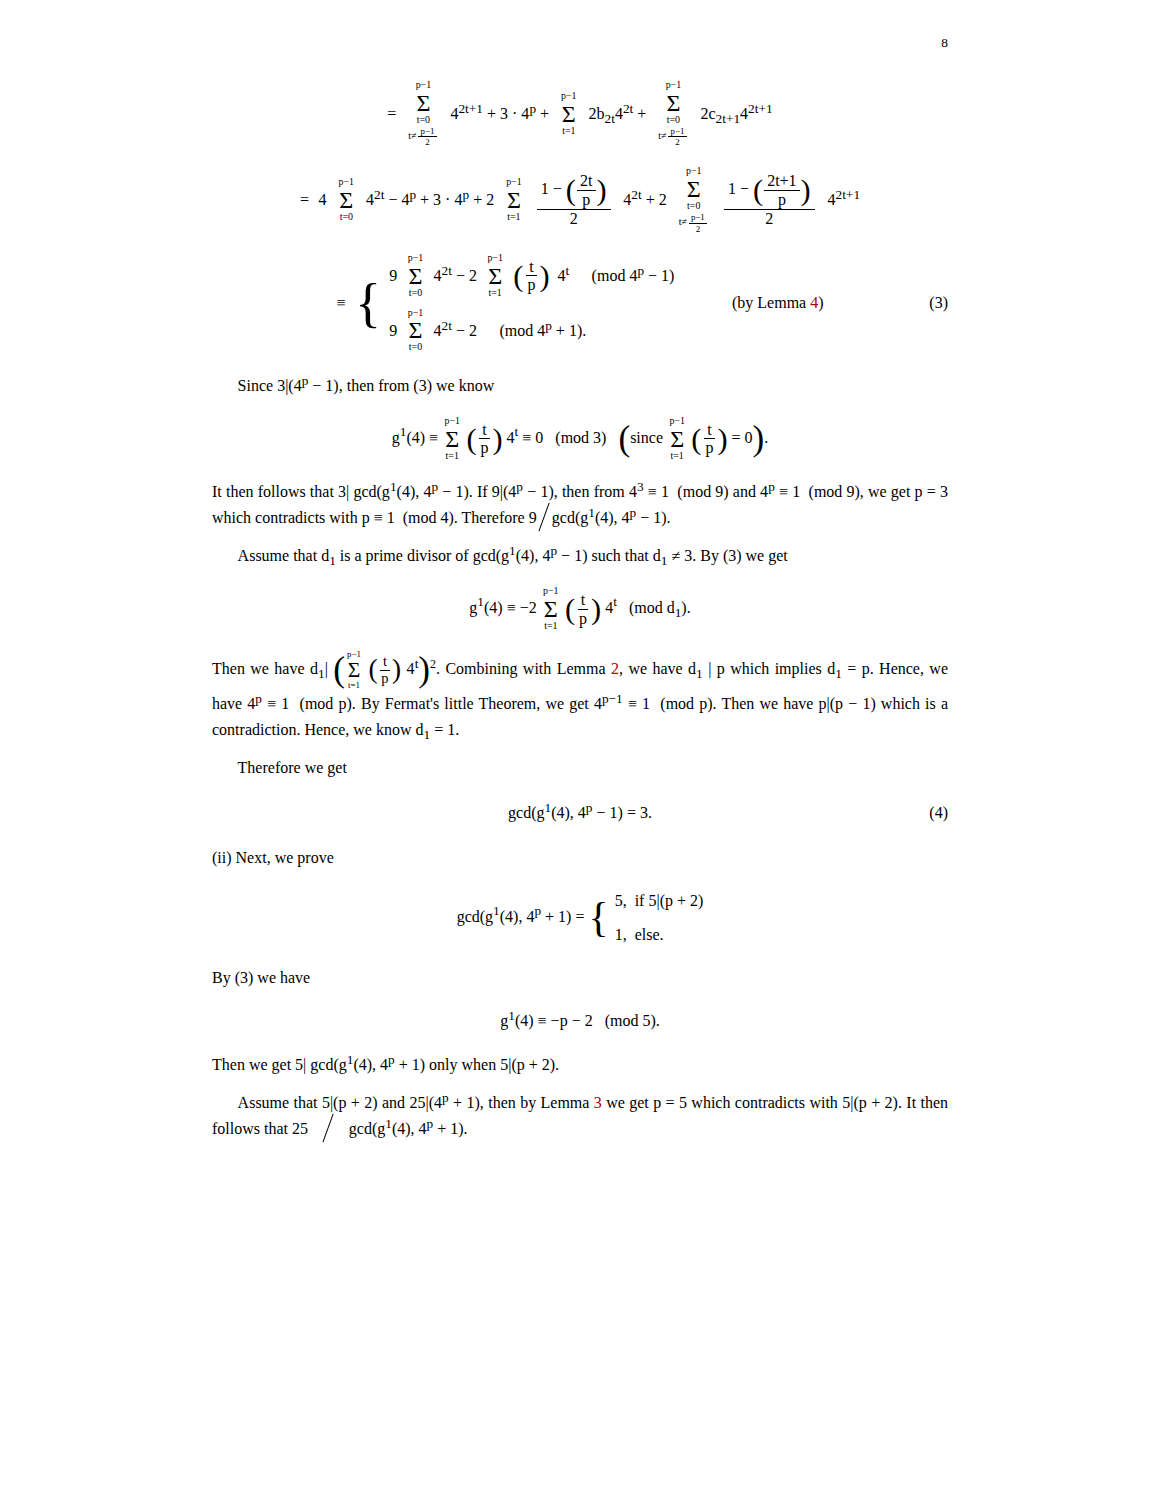8
= p−1 Σ t=0 t≠p−12 42t+1 + 3 · 4p + p−1 Σ t=1 2b2t42t + p−1 Σ t=0 t≠p−12 2c2t+142t+1
= 4 p−1 Σ t=0 42t − 4p + 3 · 4p + 2 p−1 Σ t=1 1 − (2t p) 2 42t + 2 p−1 Σ t=0 t≠p−12 1 − (2t+1 p) 2 42t+1
≡ { 9 p−1 Σ t=0 42t − 2 p−1 Σ t=1 (tp) 4t (mod 4p − 1) 9 p−1 Σ t=0 42t − 2 (mod 4p + 1). (by Lemma 4)
(3)
Since 3|(4p − 1), then from (3) we know
g1(4) ≡ p−1 Σ t=1 (tp) 4t ≡ 0 (mod 3) (since p−1 Σ t=1 (tp) = 0).
It then follows that 3| gcd(g1(4), 4p − 1). If 9|(4p − 1), then from 43 ≡ 1 (mod 9) and 4p ≡ 1 (mod 9), we get p = 3 which contradicts with p ≡ 1 (mod 4). Therefore 9 gcd(g1(4), 4p − 1).
Assume that d1 is a prime divisor of gcd(g1(4), 4p − 1) such that d1 ≠ 3. By (3) we get
g1(4) ≡ −2 p−1 Σ t=1 (tp) 4t (mod d1).
Then we have d1| ( p−1 Σ t=1 (tp) 4t) 2. Combining with Lemma 2, we have d1 | p which implies d1 = p. Hence, we have 4p ≡ 1 (mod p). By Fermat's little Theorem, we get 4p−1 ≡ 1 (mod p). Then we have p|(p − 1) which is a contradiction. Hence, we know d1 = 1.
Therefore we get
gcd(g1(4), 4p − 1) = 3.
(4)
(ii) Next, we prove
gcd(g1(4), 4p + 1) = { 5, if 5|(p + 2) 1, else.
By (3) we have
g1(4) ≡ −p − 2 (mod 5).
Then we get 5| gcd(g1(4), 4p + 1) only when 5|(p + 2).
Assume that 5|(p + 2) and 25|(4p + 1), then by Lemma 3 we get p = 5 which contradicts with 5|(p + 2). It then follows that 25 gcd(g1(4), 4p + 1).